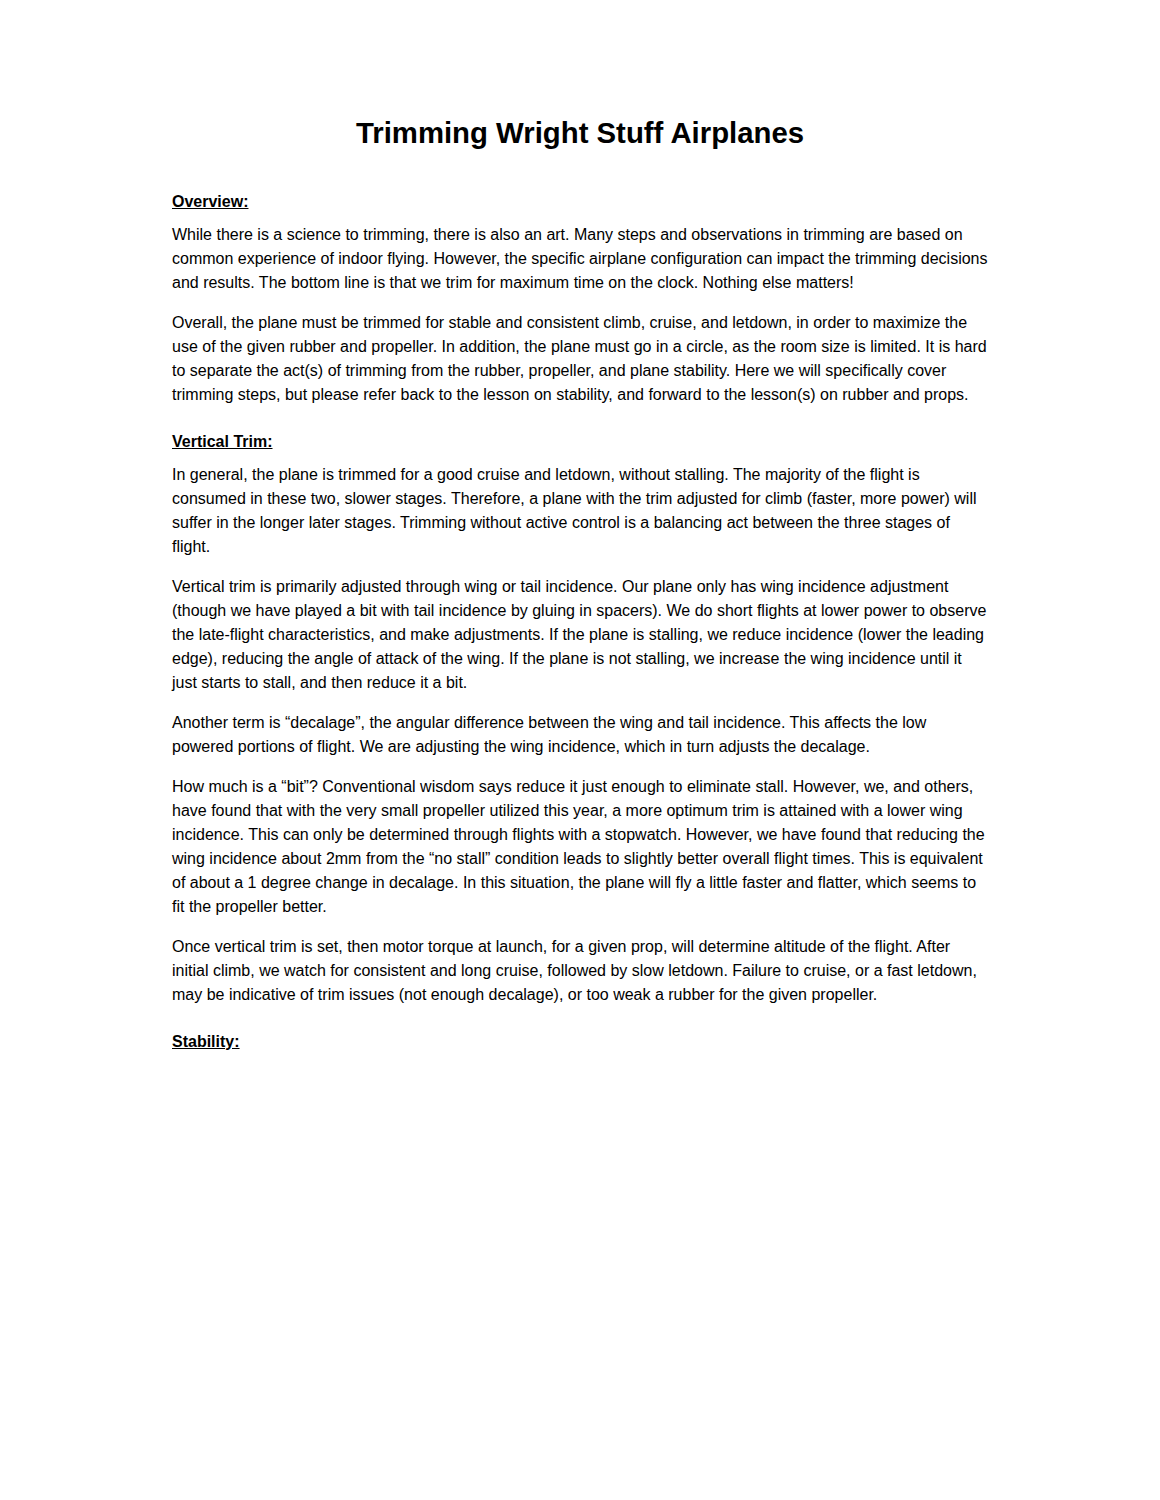Trimming Wright Stuff Airplanes
Overview:
While there is a science to trimming, there is also an art. Many steps and observations in trimming are based on common experience of indoor flying. However, the specific airplane configuration can impact the trimming decisions and results. The bottom line is that we trim for maximum time on the clock. Nothing else matters!
Overall, the plane must be trimmed for stable and consistent climb, cruise, and letdown, in order to maximize the use of the given rubber and propeller. In addition, the plane must go in a circle, as the room size is limited. It is hard to separate the act(s) of trimming from the rubber, propeller, and plane stability. Here we will specifically cover trimming steps, but please refer back to the lesson on stability, and forward to the lesson(s) on rubber and props.
Vertical Trim:
In general, the plane is trimmed for a good cruise and letdown, without stalling. The majority of the flight is consumed in these two, slower stages. Therefore, a plane with the trim adjusted for climb (faster, more power) will suffer in the longer later stages. Trimming without active control is a balancing act between the three stages of flight.
Vertical trim is primarily adjusted through wing or tail incidence. Our plane only has wing incidence adjustment (though we have played a bit with tail incidence by gluing in spacers). We do short flights at lower power to observe the late-flight characteristics, and make adjustments. If the plane is stalling, we reduce incidence (lower the leading edge), reducing the angle of attack of the wing. If the plane is not stalling, we increase the wing incidence until it just starts to stall, and then reduce it a bit.
Another term is “decalage”, the angular difference between the wing and tail incidence. This affects the low powered portions of flight. We are adjusting the wing incidence, which in turn adjusts the decalage.
How much is a “bit”? Conventional wisdom says reduce it just enough to eliminate stall. However, we, and others, have found that with the very small propeller utilized this year, a more optimum trim is attained with a lower wing incidence. This can only be determined through flights with a stopwatch. However, we have found that reducing the wing incidence about 2mm from the “no stall” condition leads to slightly better overall flight times. This is equivalent of about a 1 degree change in decalage. In this situation, the plane will fly a little faster and flatter, which seems to fit the propeller better.
Once vertical trim is set, then motor torque at launch, for a given prop, will determine altitude of the flight. After initial climb, we watch for consistent and long cruise, followed by slow letdown. Failure to cruise, or a fast letdown, may be indicative of trim issues (not enough decalage), or too weak a rubber for the given propeller.
Stability: